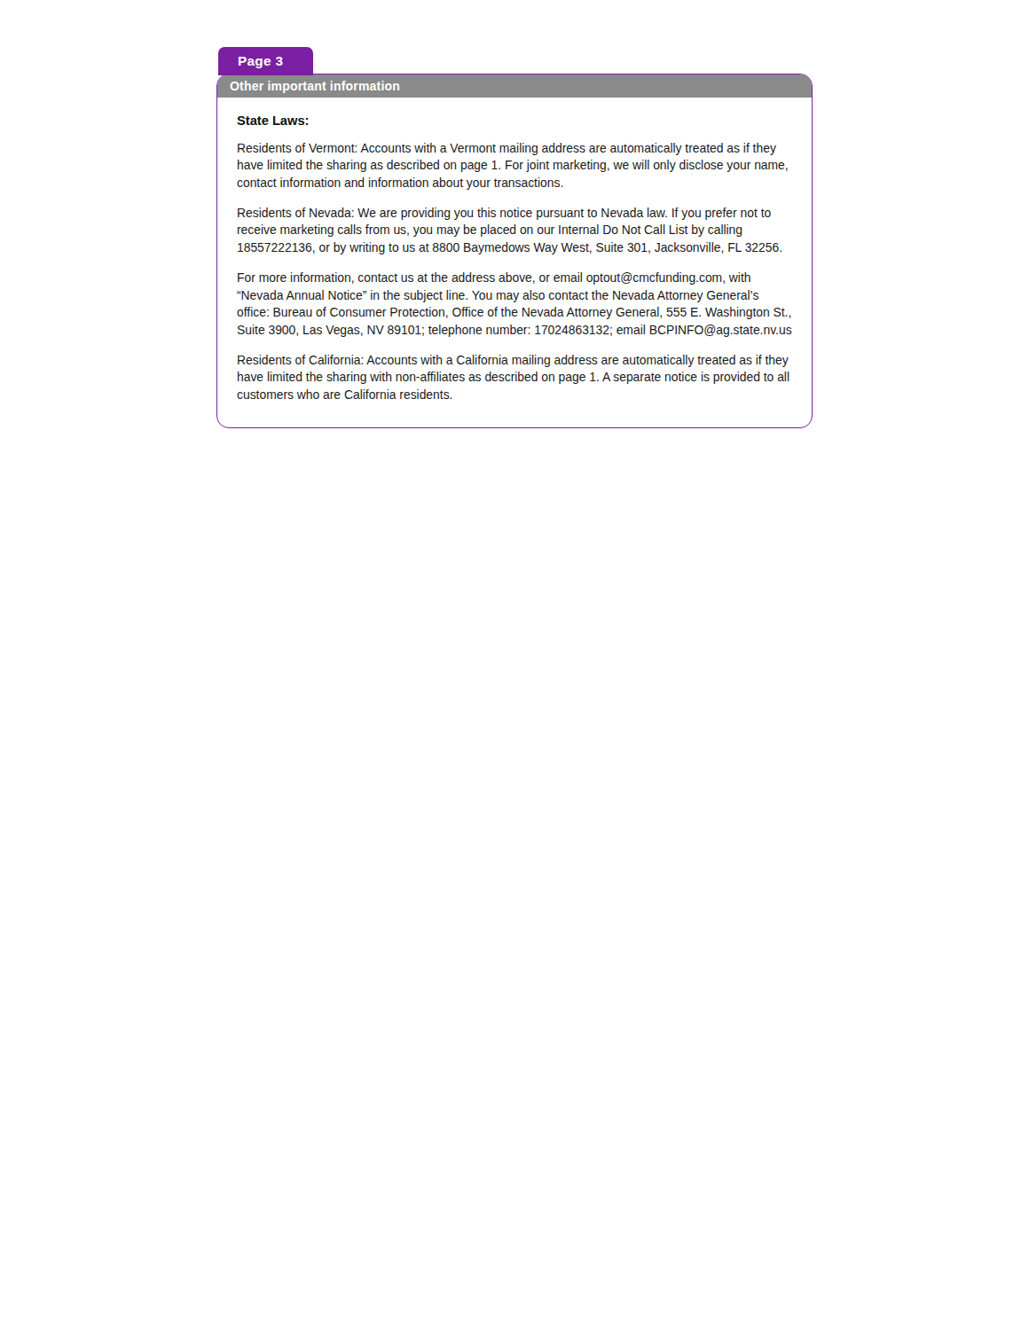Page 3
Other important information
State Laws:
Residents of Vermont: Accounts with a Vermont mailing address are automatically treated as if they have limited the sharing as described on page 1. For joint marketing, we will only disclose your name, contact information and information about your transactions.
Residents of Nevada: We are providing you this notice pursuant to Nevada law. If you prefer not to receive marketing calls from us, you may be placed on our Internal Do Not Call List by calling 18557222136, or by writing to us at 8800 Baymedows Way West, Suite 301, Jacksonville, FL 32256.
For more information, contact us at the address above, or email optout@cmcfunding.com, with “Nevada Annual Notice” in the subject line. You may also contact the Nevada Attorney General’s office: Bureau of Consumer Protection, Office of the Nevada Attorney General, 555 E. Washington St., Suite 3900, Las Vegas, NV 89101; telephone number: 17024863132; email BCPINFO@ag.state.nv.us
Residents of California: Accounts with a California mailing address are automatically treated as if they have limited the sharing with non-affiliates as described on page 1. A separate notice is provided to all customers who are California residents.